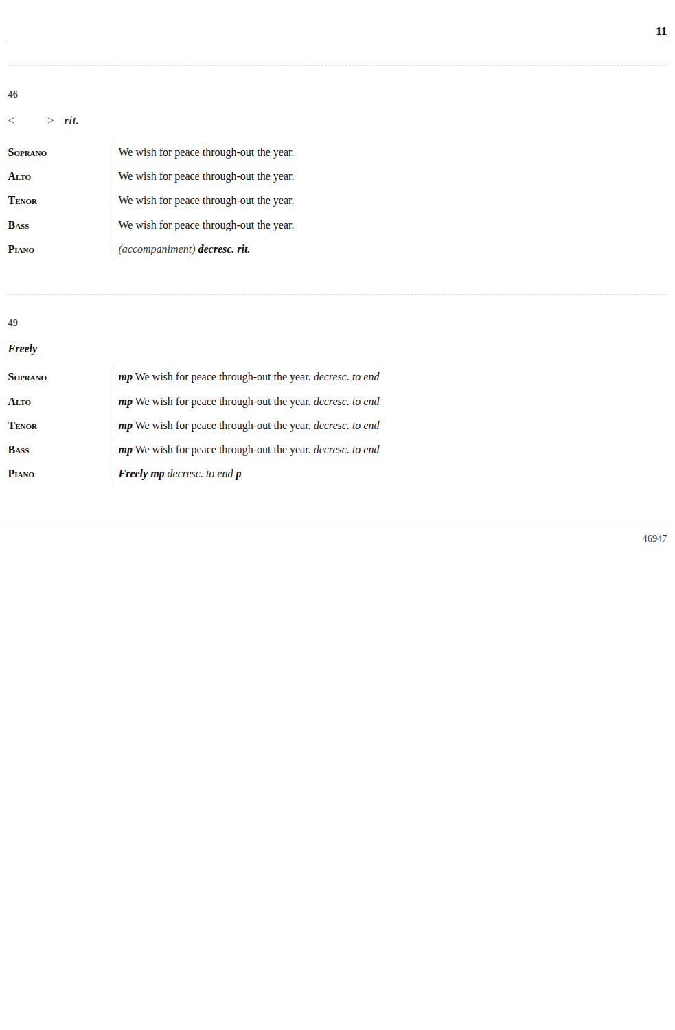11
46
< > rit.
Four-part choral staves with piano accompaniment, measures 46 to 48
| Soprano | We wish for peace through-out the year. |
| Alto | We wish for peace through-out the year. |
| Tenor | We wish for peace through-out the year. |
| Bass | We wish for peace through-out the year. |
| Piano | (accompaniment) decresc. rit. |
49
Freely
Four-part choral staves with piano accompaniment, measures 49 to end
| Soprano | mp We wish for peace through-out the year. decresc. to end |
| Alto | mp We wish for peace through-out the year. decresc. to end |
| Tenor | mp We wish for peace through-out the year. decresc. to end |
| Bass | mp We wish for peace through-out the year. decresc. to end |
| Piano | Freely mp decresc. to end p |
46947